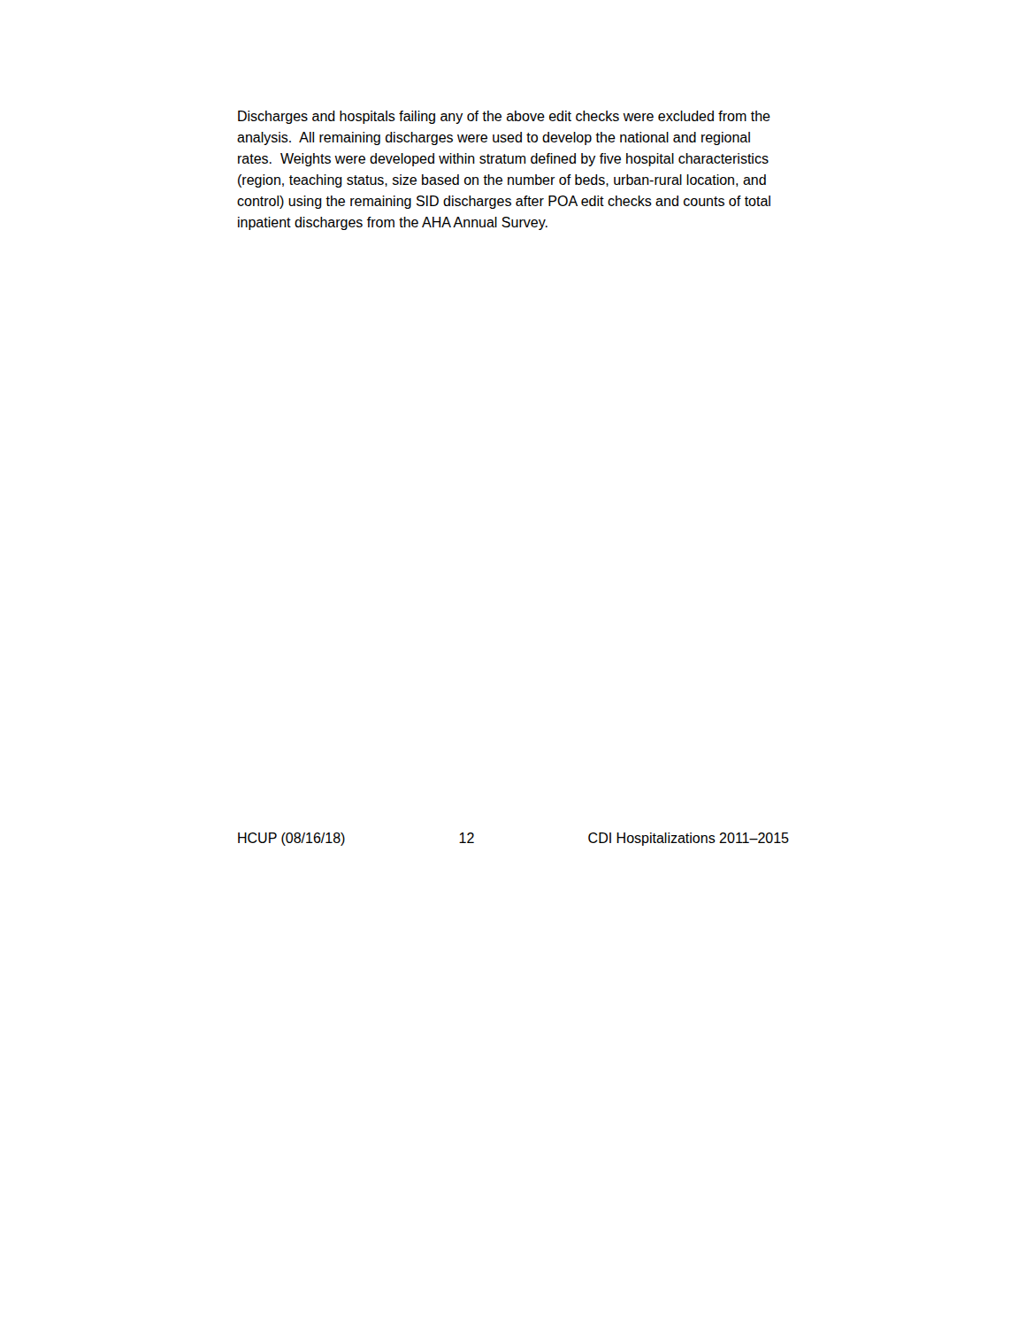Discharges and hospitals failing any of the above edit checks were excluded from the analysis. All remaining discharges were used to develop the national and regional rates. Weights were developed within stratum defined by five hospital characteristics (region, teaching status, size based on the number of beds, urban-rural location, and control) using the remaining SID discharges after POA edit checks and counts of total inpatient discharges from the AHA Annual Survey.
HCUP (08/16/18)
12
CDI Hospitalizations 2011–2015